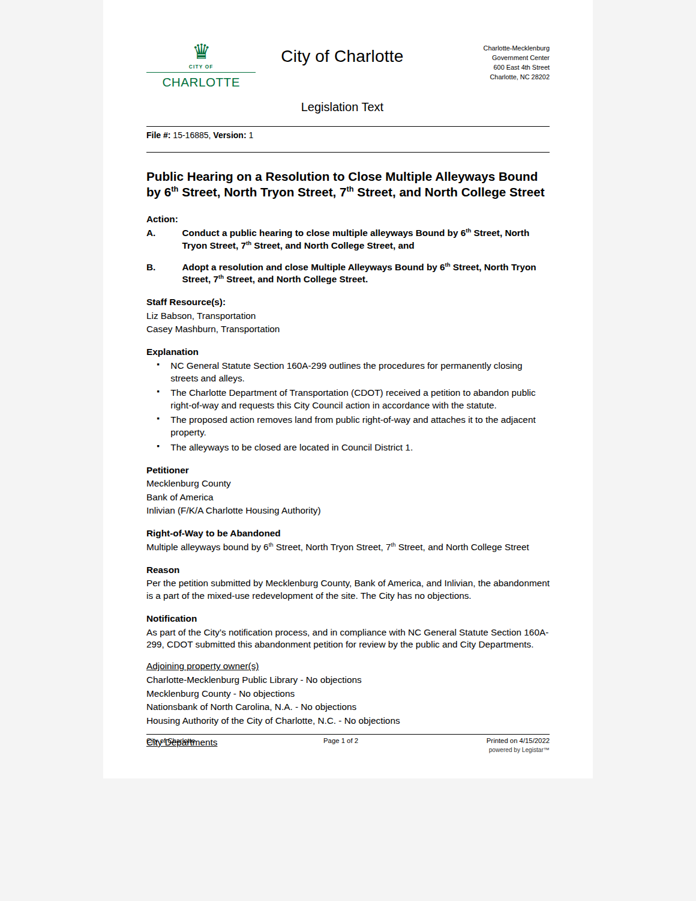♛
CITY OF
CHARLOTTE
City of Charlotte
Legislation Text
Charlotte-Mecklenburg
Government Center
600 East 4th Street
Charlotte, NC 28202
File #: 15-16885, Version: 1
Public Hearing on a Resolution to Close Multiple Alleyways Bound by 6th Street, North Tryon Street, 7th Street, and North College Street
Action:
A. Conduct a public hearing to close multiple alleyways Bound by 6th Street, North Tryon Street, 7th Street, and North College Street, and
B. Adopt a resolution and close Multiple Alleyways Bound by 6th Street, North Tryon Street, 7th Street, and North College Street.
Staff Resource(s):
Liz Babson, Transportation
Casey Mashburn, Transportation
Explanation
NC General Statute Section 160A-299 outlines the procedures for permanently closing streets and alleys.
The Charlotte Department of Transportation (CDOT) received a petition to abandon public right-of-way and requests this City Council action in accordance with the statute.
The proposed action removes land from public right-of-way and attaches it to the adjacent property.
The alleyways to be closed are located in Council District 1.
Petitioner
Mecklenburg County
Bank of America
Inlivian (F/K/A Charlotte Housing Authority)
Right-of-Way to be Abandoned
Multiple alleyways bound by 6th Street, North Tryon Street, 7th Street, and North College Street
Reason
Per the petition submitted by Mecklenburg County, Bank of America, and Inlivian, the abandonment is a part of the mixed-use redevelopment of the site. The City has no objections.
Notification
As part of the City’s notification process, and in compliance with NC General Statute Section 160A-299, CDOT submitted this abandonment petition for review by the public and City Departments.
Adjoining property owner(s)
Charlotte-Mecklenburg Public Library - No objections
Mecklenburg County - No objections
Nationsbank of North Carolina, N.A. - No objections
Housing Authority of the City of Charlotte, N.C. - No objections
City Departments
City of Charlotte Page 1 of 2 Printed on 4/15/2022
powered by Legistar™